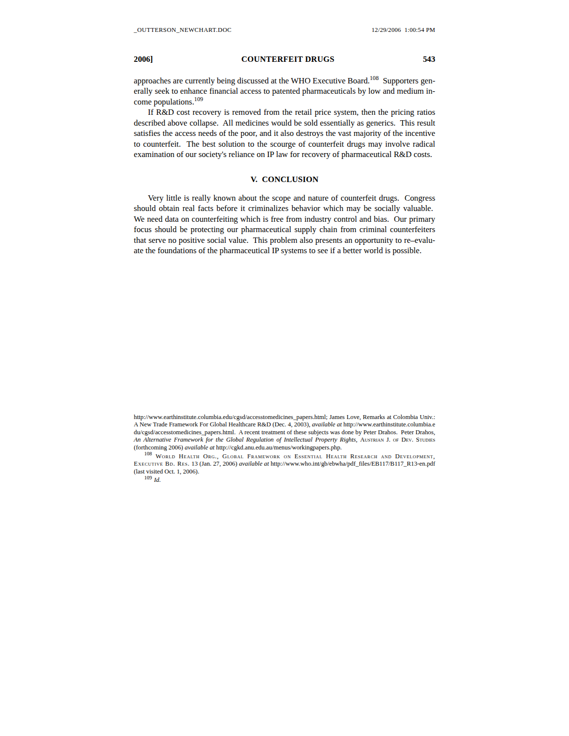_Outterson_Newchart.doc
12/29/2006 1:00:54 PM
2006]
COUNTERFEIT DRUGS
543
approaches are currently being discussed at the WHO Executive Board.108 Supporters generally seek to enhance financial access to patented pharmaceuticals by low and medium income populations.109
If R&D cost recovery is removed from the retail price system, then the pricing ratios described above collapse. All medicines would be sold essentially as generics. This result satisfies the access needs of the poor, and it also destroys the vast majority of the incentive to counterfeit. The best solution to the scourge of counterfeit drugs may involve radical examination of our society's reliance on IP law for recovery of pharmaceutical R&D costs.
V. CONCLUSION
Very little is really known about the scope and nature of counterfeit drugs. Congress should obtain real facts before it criminalizes behavior which may be socially valuable. We need data on counterfeiting which is free from industry control and bias. Our primary focus should be protecting our pharmaceutical supply chain from criminal counterfeiters that serve no positive social value. This problem also presents an opportunity to re–evaluate the foundations of the pharmaceutical IP systems to see if a better world is possible.
http://www.earthinstitute.columbia.edu/cgsd/accesstomedicines_papers.html; James Love, Remarks at Colombia Univ.: A New Trade Framework For Global Healthcare R&D (Dec. 4, 2003), available at http://www.earthinstitute.columbia.edu/cgsd/accesstomedicines_papers.html. A recent treatment of these subjects was done by Peter Drahos. Peter Drahos, An Alternative Framework for the Global Regulation of Intellectual Property Rights, Austrian J. of Dev. Studies (forthcoming 2006) available at http://cgkd.anu.edu.au/menus/workingpapers.php.
108 World Health Org., Global Framework on Essential Health Research and Development, Executive Bd. Res. 13 (Jan. 27, 2006) available at http://www.who.int/gb/ebwha/pdf_files/EB117/B117_R13-en.pdf (last visited Oct. 1, 2006).
109 Id.